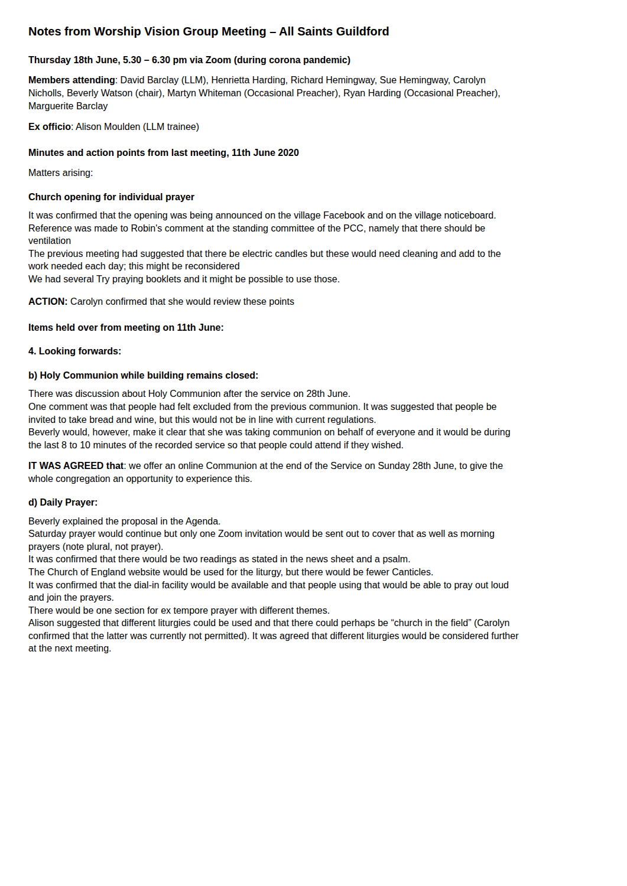Notes from Worship Vision Group Meeting – All Saints Guildford
Thursday 18th June, 5.30 – 6.30 pm via Zoom (during corona pandemic)
Members attending: David Barclay (LLM), Henrietta Harding, Richard Hemingway, Sue Hemingway, Carolyn Nicholls, Beverly Watson (chair), Martyn Whiteman (Occasional Preacher), Ryan Harding (Occasional Preacher), Marguerite Barclay
Ex officio: Alison Moulden (LLM trainee)
Minutes and action points from last meeting, 11th June 2020
Matters arising:
Church opening for individual prayer
It was confirmed that the opening was being announced on the village Facebook and on the village noticeboard.
Reference was made to Robin's comment at the standing committee of the PCC, namely that there should be ventilation
The previous meeting had suggested that there be electric candles but these would need cleaning and add to the work needed each day; this might be reconsidered
We had several Try praying booklets and it might be possible to use those.
ACTION: Carolyn confirmed that she would review these points
Items held over from meeting on 11th June:
4. Looking forwards:
b) Holy Communion while building remains closed:
There was discussion about Holy Communion after the service on 28th June.
One comment was that people had felt excluded from the previous communion. It was suggested that people be invited to take bread and wine, but this would not be in line with current regulations.
Beverly would, however, make it clear that she was taking communion on behalf of everyone and it would be during the last 8 to 10 minutes of the recorded service so that people could attend if they wished.
IT WAS AGREED that: we offer an online Communion at the end of the Service on Sunday 28th June, to give the whole congregation an opportunity to experience this.
d) Daily Prayer:
Beverly explained the proposal in the Agenda.
Saturday prayer would continue but only one Zoom invitation would be sent out to cover that as well as morning prayers (note plural, not prayer).
It was confirmed that there would be two readings as stated in the news sheet and a psalm.
The Church of England website would be used for the liturgy, but there would be fewer Canticles.
It was confirmed that the dial-in facility would be available and that people using that would be able to pray out loud and join the prayers.
There would be one section for ex tempore prayer with different themes.
Alison suggested that different liturgies could be used and that there could perhaps be “church in the field” (Carolyn confirmed that the latter was currently not permitted). It was agreed that different liturgies would be considered further at the next meeting.